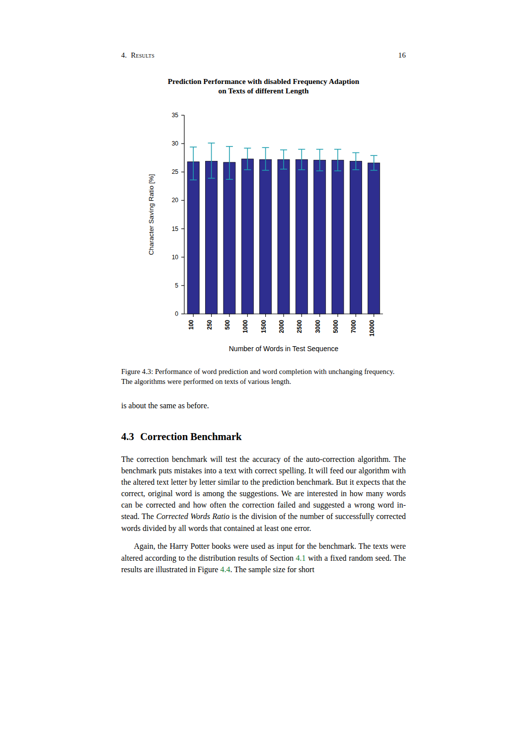4. Results
16
Prediction Performance with disabled Frequency Adaption
on Texts of different Length
0 5 10 15 20 25 30 35 Character Saving Ratio [%] 100 250 500 1000 1500 2000 2500 3000 5000 7000 10000 Number of Words in Test Sequence
Figure 4.3: Performance of word prediction and word completion with unchanging frequency. The algorithms were performed on texts of various length.
is about the same as before.
4.3 Correction Benchmark
The correction benchmark will test the accuracy of the auto-correction algorithm. The benchmark puts mistakes into a text with correct spelling. It will feed our algorithm with the altered text letter by letter similar to the prediction benchmark. But it expects that the correct, original word is among the suggestions. We are interested in how many words can be corrected and how often the correction failed and suggested a wrong word instead. The Corrected Words Ratio is the division of the number of successfully corrected words divided by all words that contained at least one error.
Again, the Harry Potter books were used as input for the benchmark. The texts were altered according to the distribution results of Section 4.1 with a fixed random seed. The results are illustrated in Figure 4.4. The sample size for short